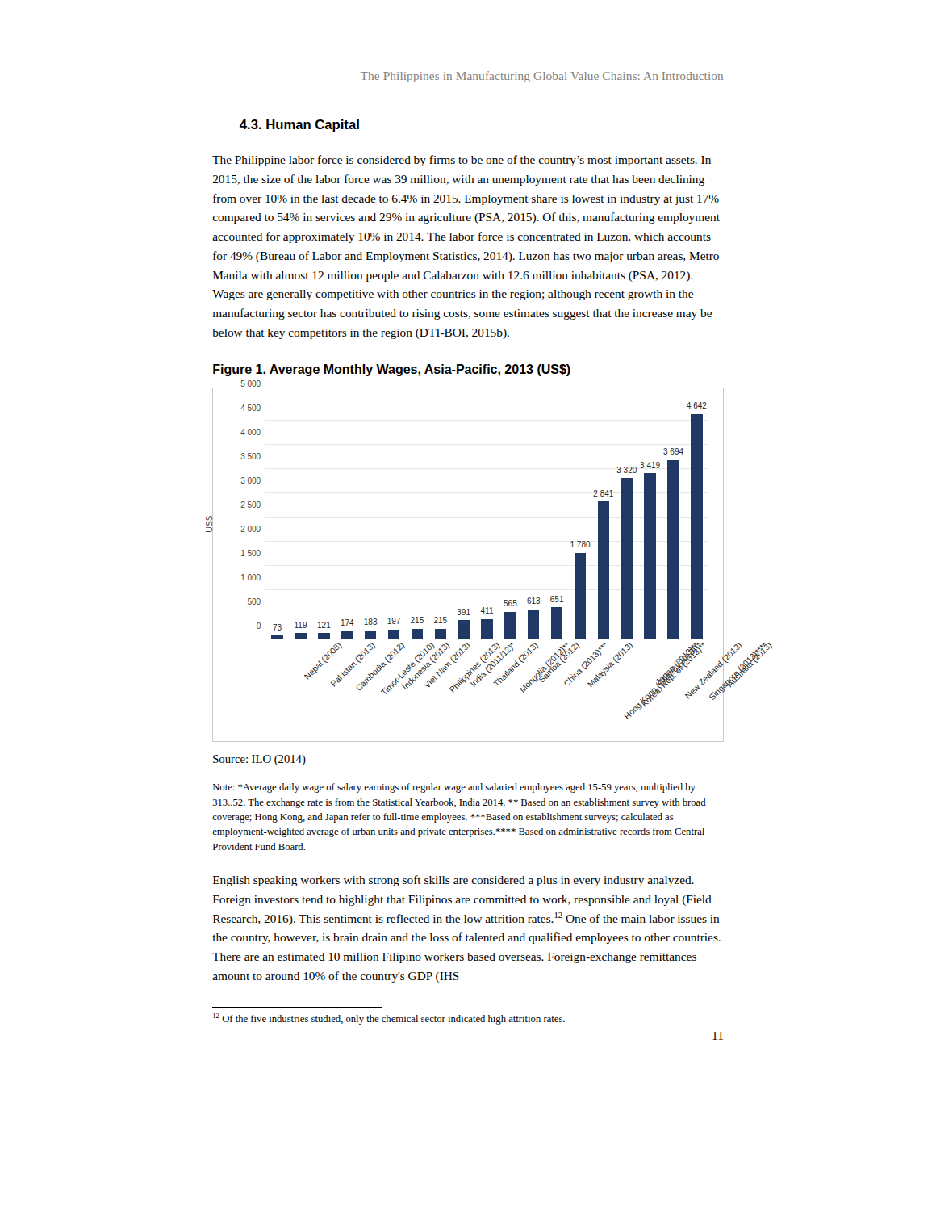The Philippines in Manufacturing Global Value Chains: An Introduction
4.3. Human Capital
The Philippine labor force is considered by firms to be one of the country’s most important assets. In 2015, the size of the labor force was 39 million, with an unemployment rate that has been declining from over 10% in the last decade to 6.4% in 2015. Employment share is lowest in industry at just 17% compared to 54% in services and 29% in agriculture (PSA, 2015). Of this, manufacturing employment accounted for approximately 10% in 2014. The labor force is concentrated in Luzon, which accounts for 49% (Bureau of Labor and Employment Statistics, 2014). Luzon has two major urban areas, Metro Manila with almost 12 million people and Calabarzon with 12.6 million inhabitants (PSA, 2012). Wages are generally competitive with other countries in the region; although recent growth in the manufacturing sector has contributed to rising costs, some estimates suggest that the increase may be below that key competitors in the region (DTI-BOI, 2015b).
Figure 1. Average Monthly Wages, Asia-Pacific, 2013 (US$)
US$
5 000
4 500
4 000
3 500
3 000
2 500
2 000
1 500
1 000
500
0
73
119
121
174
183
197
215
215
391
411
565
613
651
1 780
2 841
3 320
3 419
3 694
4 642
Nepal (2008)
Pakistan (2013)
Cambodia (2012)
Timor-Leste (2010)
Indonesia (2013)
Viet Nam (2013)
Philippines (2013)
India (2011/12)*
Thailand (2013)
Mongolia (2012)**
Samoa (2012)
China (2013)***
Malaysia (2013)
Hong Kong (China) (2013)**
Korea, Rep. of (2013)**
Japan (2013)**
New Zealand (2013)
Singapore (2013)****
Australia (2013)
Source: ILO (2014)
Note: *Average daily wage of salary earnings of regular wage and salaried employees aged 15-59 years, multiplied by 313..52. The exchange rate is from the Statistical Yearbook, India 2014. ** Based on an establishment survey with broad coverage; Hong Kong, and Japan refer to full-time employees. ***Based on establishment surveys; calculated as employment-weighted average of urban units and private enterprises.**** Based on administrative records from Central Provident Fund Board.
English speaking workers with strong soft skills are considered a plus in every industry analyzed. Foreign investors tend to highlight that Filipinos are committed to work, responsible and loyal (Field Research, 2016). This sentiment is reflected in the low attrition rates.12 One of the main labor issues in the country, however, is brain drain and the loss of talented and qualified employees to other countries. There are an estimated 10 million Filipino workers based overseas. Foreign-exchange remittances amount to around 10% of the country's GDP (IHS
12 Of the five industries studied, only the chemical sector indicated high attrition rates.
11